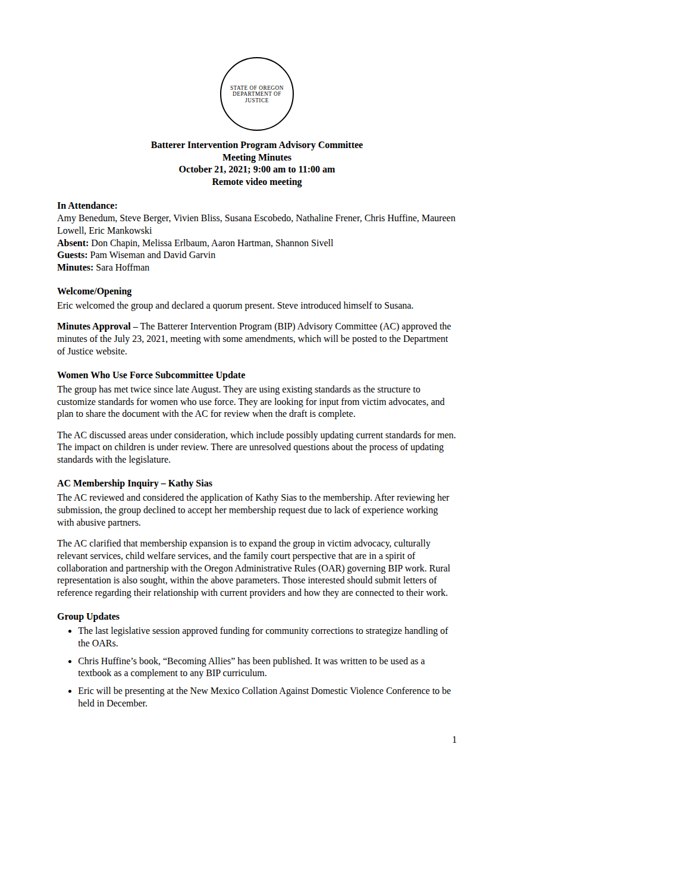STATE OF OREGON
DEPARTMENT OF JUSTICE
Batterer Intervention Program Advisory Committee
Meeting Minutes
October 21, 2021; 9:00 am to 11:00 am
Remote video meeting
In Attendance:
Amy Benedum, Steve Berger, Vivien Bliss, Susana Escobedo, Nathaline Frener, Chris Huffine, Maureen Lowell, Eric Mankowski
Absent: Don Chapin, Melissa Erlbaum, Aaron Hartman, Shannon Sivell
Guests: Pam Wiseman and David Garvin
Minutes: Sara Hoffman
Welcome/Opening
Eric welcomed the group and declared a quorum present. Steve introduced himself to Susana.
Minutes Approval – The Batterer Intervention Program (BIP) Advisory Committee (AC) approved the minutes of the July 23, 2021, meeting with some amendments, which will be posted to the Department of Justice website.
Women Who Use Force Subcommittee Update
The group has met twice since late August. They are using existing standards as the structure to customize standards for women who use force. They are looking for input from victim advocates, and plan to share the document with the AC for review when the draft is complete.
The AC discussed areas under consideration, which include possibly updating current standards for men. The impact on children is under review. There are unresolved questions about the process of updating standards with the legislature.
AC Membership Inquiry – Kathy Sias
The AC reviewed and considered the application of Kathy Sias to the membership. After reviewing her submission, the group declined to accept her membership request due to lack of experience working with abusive partners.
The AC clarified that membership expansion is to expand the group in victim advocacy, culturally relevant services, child welfare services, and the family court perspective that are in a spirit of collaboration and partnership with the Oregon Administrative Rules (OAR) governing BIP work. Rural representation is also sought, within the above parameters. Those interested should submit letters of reference regarding their relationship with current providers and how they are connected to their work.
Group Updates
The last legislative session approved funding for community corrections to strategize handling of the OARs.
Chris Huffine’s book, “Becoming Allies” has been published. It was written to be used as a textbook as a complement to any BIP curriculum.
Eric will be presenting at the New Mexico Collation Against Domestic Violence Conference to be held in December.
1